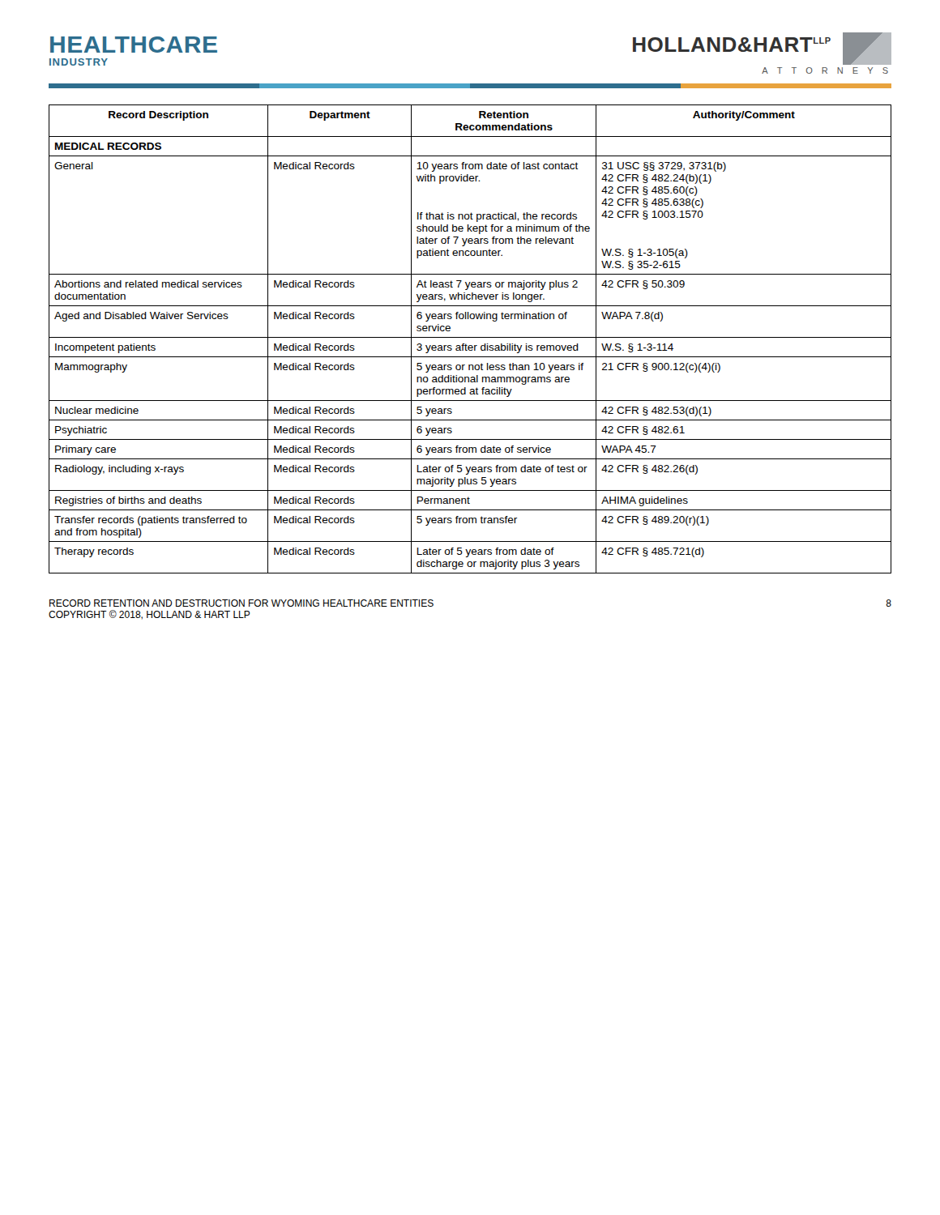HEALTHCARE
INDUSTRY
HOLLAND&HARTLLP
A T T O R N E Y S
| Record Description | Department | Retention Recommendations | Authority/Comment |
| --- | --- | --- | --- |
| MEDICAL RECORDS | | | |
| General | Medical Records | 10 years from date of last contact with provider. If that is not practical, the records should be kept for a minimum of the later of 7 years from the relevant patient encounter. | 31 USC §§ 3729, 3731(b) 42 CFR § 482.24(b)(1) 42 CFR § 485.60(c) 42 CFR § 485.638(c) 42 CFR § 1003.1570 W.S. § 1-3-105(a) W.S. § 35-2-615 |
| Abortions and related medical services documentation | Medical Records | At least 7 years or majority plus 2 years, whichever is longer. | 42 CFR § 50.309 |
| Aged and Disabled Waiver Services | Medical Records | 6 years following termination of service | WAPA 7.8(d) |
| Incompetent patients | Medical Records | 3 years after disability is removed | W.S. § 1-3-114 |
| Mammography | Medical Records | 5 years or not less than 10 years if no additional mammograms are performed at facility | 21 CFR § 900.12(c)(4)(i) |
| Nuclear medicine | Medical Records | 5 years | 42 CFR § 482.53(d)(1) |
| Psychiatric | Medical Records | 6 years | 42 CFR § 482.61 |
| Primary care | Medical Records | 6 years from date of service | WAPA 45.7 |
| Radiology, including x-rays | Medical Records | Later of 5 years from date of test or majority plus 5 years | 42 CFR § 482.26(d) |
| Registries of births and deaths | Medical Records | Permanent | AHIMA guidelines |
| Transfer records (patients transferred to and from hospital) | Medical Records | 5 years from transfer | 42 CFR § 489.20(r)(1) |
| Therapy records | Medical Records | Later of 5 years from date of discharge or majority plus 3 years | 42 CFR § 485.721(d) |
RECORD RETENTION AND DESTRUCTION FOR WYOMING HEALTHCARE ENTITIES
COPYRIGHT © 2018, HOLLAND & HART LLP
8